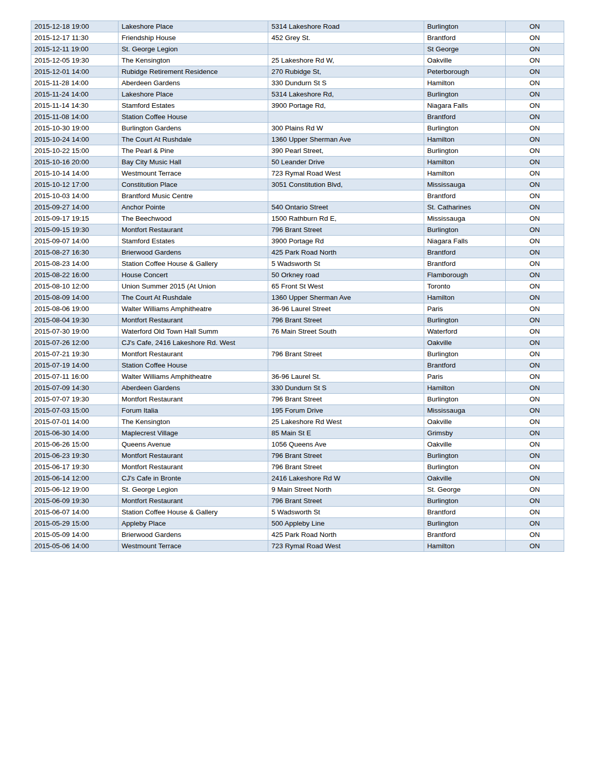| 2015-12-18 19:00 | Lakeshore Place | 5314 Lakeshore Road | Burlington | ON |
| 2015-12-17 11:30 | Friendship House | 452 Grey St. | Brantford | ON |
| 2015-12-11 19:00 | St. George Legion | | St George | ON |
| 2015-12-05 19:30 | The Kensington | 25 Lakeshore Rd W, | Oakville | ON |
| 2015-12-01 14:00 | Rubidge Retirement Residence | 270 Rubidge St, | Peterborough | ON |
| 2015-11-28 14:00 | Aberdeen Gardens | 330 Dundurn St S | Hamilton | ON |
| 2015-11-24 14:00 | Lakeshore Place | 5314 Lakeshore Rd, | Burlington | ON |
| 2015-11-14 14:30 | Stamford Estates | 3900 Portage Rd, | Niagara Falls | ON |
| 2015-11-08 14:00 | Station Coffee House | | Brantford | ON |
| 2015-10-30 19:00 | Burlington Gardens | 300 Plains Rd W | Burlington | ON |
| 2015-10-24 14:00 | The Court At Rushdale | 1360 Upper Sherman Ave | Hamilton | ON |
| 2015-10-22 15:00 | The Pearl & Pine | 390 Pearl Street, | Burlington | ON |
| 2015-10-16 20:00 | Bay City Music Hall | 50 Leander Drive | Hamilton | ON |
| 2015-10-14 14:00 | Westmount Terrace | 723 Rymal Road West | Hamilton | ON |
| 2015-10-12 17:00 | Constitution Place | 3051 Constitution Blvd, | Mississauga | ON |
| 2015-10-03 14:00 | Brantford Music Centre | | Brantford | ON |
| 2015-09-27 14:00 | Anchor Pointe | 540 Ontario Street | St. Catharines | ON |
| 2015-09-17 19:15 | The Beechwood | 1500 Rathburn Rd E, | Mississauga | ON |
| 2015-09-15 19:30 | Montfort Restaurant | 796 Brant Street | Burlington | ON |
| 2015-09-07 14:00 | Stamford Estates | 3900 Portage Rd | Niagara Falls | ON |
| 2015-08-27 16:30 | Brierwood Gardens | 425 Park Road North | Brantford | ON |
| 2015-08-23 14:00 | Station Coffee House & Gallery | 5 Wadsworth St | Brantford | ON |
| 2015-08-22 16:00 | House Concert | 50 Orkney road | Flamborough | ON |
| 2015-08-10 12:00 | Union Summer 2015 (At Union | 65 Front St West | Toronto | ON |
| 2015-08-09 14:00 | The Court At Rushdale | 1360 Upper Sherman Ave | Hamilton | ON |
| 2015-08-06 19:00 | Walter Williams Amphitheatre | 36-96 Laurel Street | Paris | ON |
| 2015-08-04 19:30 | Montfort Restaurant | 796 Brant Street | Burlington | ON |
| 2015-07-30 19:00 | Waterford Old Town Hall Summ | 76 Main Street South | Waterford | ON |
| 2015-07-26 12:00 | CJ's Cafe, 2416 Lakeshore Rd. West | | Oakville | ON |
| 2015-07-21 19:30 | Montfort Restaurant | 796 Brant Street | Burlington | ON |
| 2015-07-19 14:00 | Station Coffee House | | Brantford | ON |
| 2015-07-11 16:00 | Walter Williams Amphitheatre | 36-96 Laurel St. | Paris | ON |
| 2015-07-09 14:30 | Aberdeen Gardens | 330 Dundurn St S | Hamilton | ON |
| 2015-07-07 19:30 | Montfort Restaurant | 796 Brant Street | Burlington | ON |
| 2015-07-03 15:00 | Forum Italia | 195 Forum Drive | Mississauga | ON |
| 2015-07-01 14:00 | The Kensington | 25 Lakeshore Rd West | Oakville | ON |
| 2015-06-30 14:00 | Maplecrest Village | 85 Main St E | Grimsby | ON |
| 2015-06-26 15:00 | Queens Avenue | 1056 Queens Ave | Oakville | ON |
| 2015-06-23 19:30 | Montfort Restaurant | 796 Brant Street | Burlington | ON |
| 2015-06-17 19:30 | Montfort Restaurant | 796 Brant Street | Burlington | ON |
| 2015-06-14 12:00 | CJ's Cafe in Bronte | 2416 Lakeshore Rd W | Oakville | ON |
| 2015-06-12 19:00 | St. George Legion | 9 Main Street North | St. George | ON |
| 2015-06-09 19:30 | Montfort Restaurant | 796 Brant Street | Burlington | ON |
| 2015-06-07 14:00 | Station Coffee House & Gallery | 5 Wadsworth St | Brantford | ON |
| 2015-05-29 15:00 | Appleby Place | 500 Appleby Line | Burlington | ON |
| 2015-05-09 14:00 | Brierwood Gardens | 425 Park Road North | Brantford | ON |
| 2015-05-06 14:00 | Westmount Terrace | 723 Rymal Road West | Hamilton | ON |